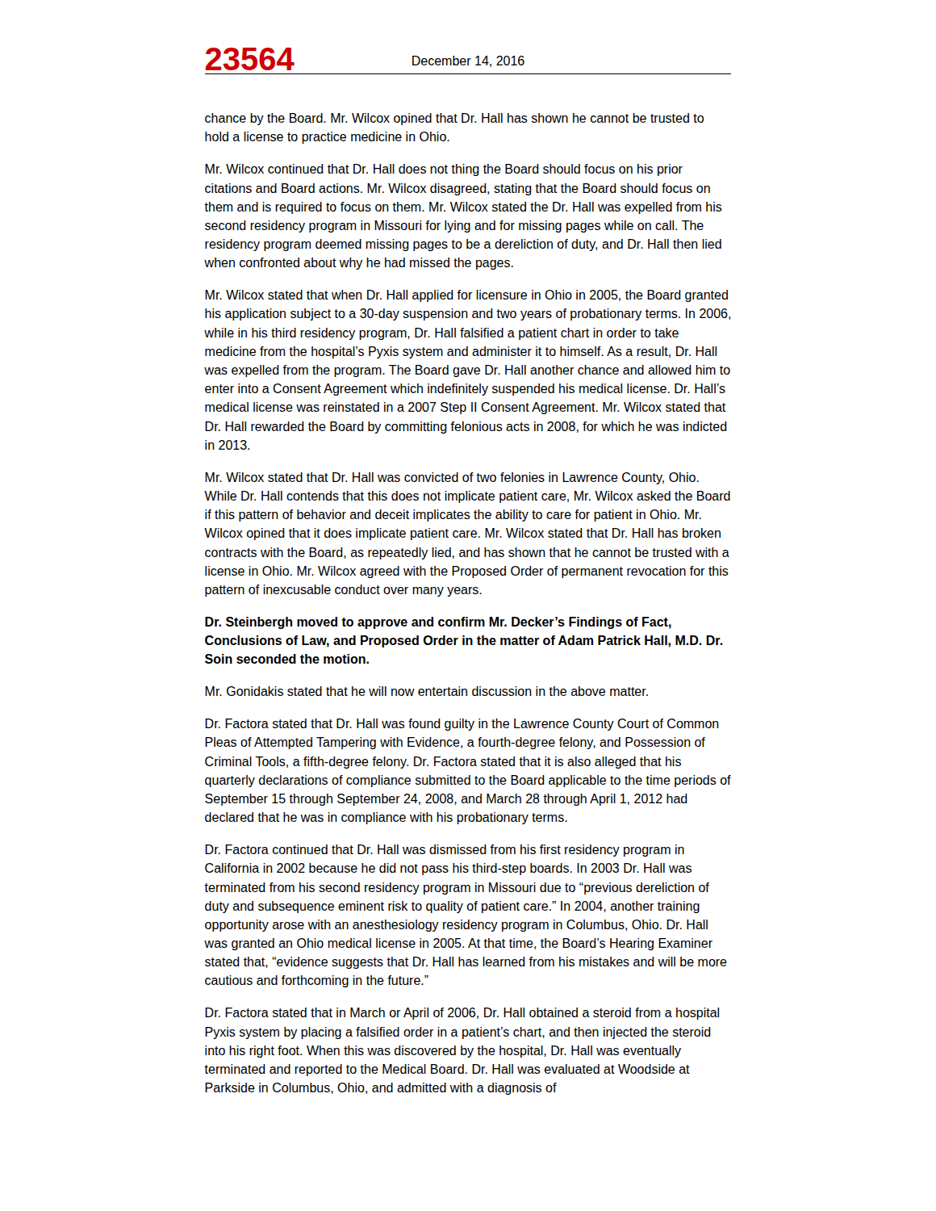23564
December 14, 2016
chance by the Board. Mr. Wilcox opined that Dr. Hall has shown he cannot be trusted to hold a license to practice medicine in Ohio.
Mr. Wilcox continued that Dr. Hall does not thing the Board should focus on his prior citations and Board actions. Mr. Wilcox disagreed, stating that the Board should focus on them and is required to focus on them. Mr. Wilcox stated the Dr. Hall was expelled from his second residency program in Missouri for lying and for missing pages while on call. The residency program deemed missing pages to be a dereliction of duty, and Dr. Hall then lied when confronted about why he had missed the pages.
Mr. Wilcox stated that when Dr. Hall applied for licensure in Ohio in 2005, the Board granted his application subject to a 30-day suspension and two years of probationary terms. In 2006, while in his third residency program, Dr. Hall falsified a patient chart in order to take medicine from the hospital’s Pyxis system and administer it to himself. As a result, Dr. Hall was expelled from the program. The Board gave Dr. Hall another chance and allowed him to enter into a Consent Agreement which indefinitely suspended his medical license. Dr. Hall’s medical license was reinstated in a 2007 Step II Consent Agreement. Mr. Wilcox stated that Dr. Hall rewarded the Board by committing felonious acts in 2008, for which he was indicted in 2013.
Mr. Wilcox stated that Dr. Hall was convicted of two felonies in Lawrence County, Ohio. While Dr. Hall contends that this does not implicate patient care, Mr. Wilcox asked the Board if this pattern of behavior and deceit implicates the ability to care for patient in Ohio. Mr. Wilcox opined that it does implicate patient care. Mr. Wilcox stated that Dr. Hall has broken contracts with the Board, as repeatedly lied, and has shown that he cannot be trusted with a license in Ohio. Mr. Wilcox agreed with the Proposed Order of permanent revocation for this pattern of inexcusable conduct over many years.
Dr. Steinbergh moved to approve and confirm Mr. Decker’s Findings of Fact, Conclusions of Law, and Proposed Order in the matter of Adam Patrick Hall, M.D. Dr. Soin seconded the motion.
Mr. Gonidakis stated that he will now entertain discussion in the above matter.
Dr. Factora stated that Dr. Hall was found guilty in the Lawrence County Court of Common Pleas of Attempted Tampering with Evidence, a fourth-degree felony, and Possession of Criminal Tools, a fifth-degree felony. Dr. Factora stated that it is also alleged that his quarterly declarations of compliance submitted to the Board applicable to the time periods of September 15 through September 24, 2008, and March 28 through April 1, 2012 had declared that he was in compliance with his probationary terms.
Dr. Factora continued that Dr. Hall was dismissed from his first residency program in California in 2002 because he did not pass his third-step boards. In 2003 Dr. Hall was terminated from his second residency program in Missouri due to “previous dereliction of duty and subsequence eminent risk to quality of patient care.” In 2004, another training opportunity arose with an anesthesiology residency program in Columbus, Ohio. Dr. Hall was granted an Ohio medical license in 2005. At that time, the Board’s Hearing Examiner stated that, “evidence suggests that Dr. Hall has learned from his mistakes and will be more cautious and forthcoming in the future.”
Dr. Factora stated that in March or April of 2006, Dr. Hall obtained a steroid from a hospital Pyxis system by placing a falsified order in a patient’s chart, and then injected the steroid into his right foot. When this was discovered by the hospital, Dr. Hall was eventually terminated and reported to the Medical Board. Dr. Hall was evaluated at Woodside at Parkside in Columbus, Ohio, and admitted with a diagnosis of